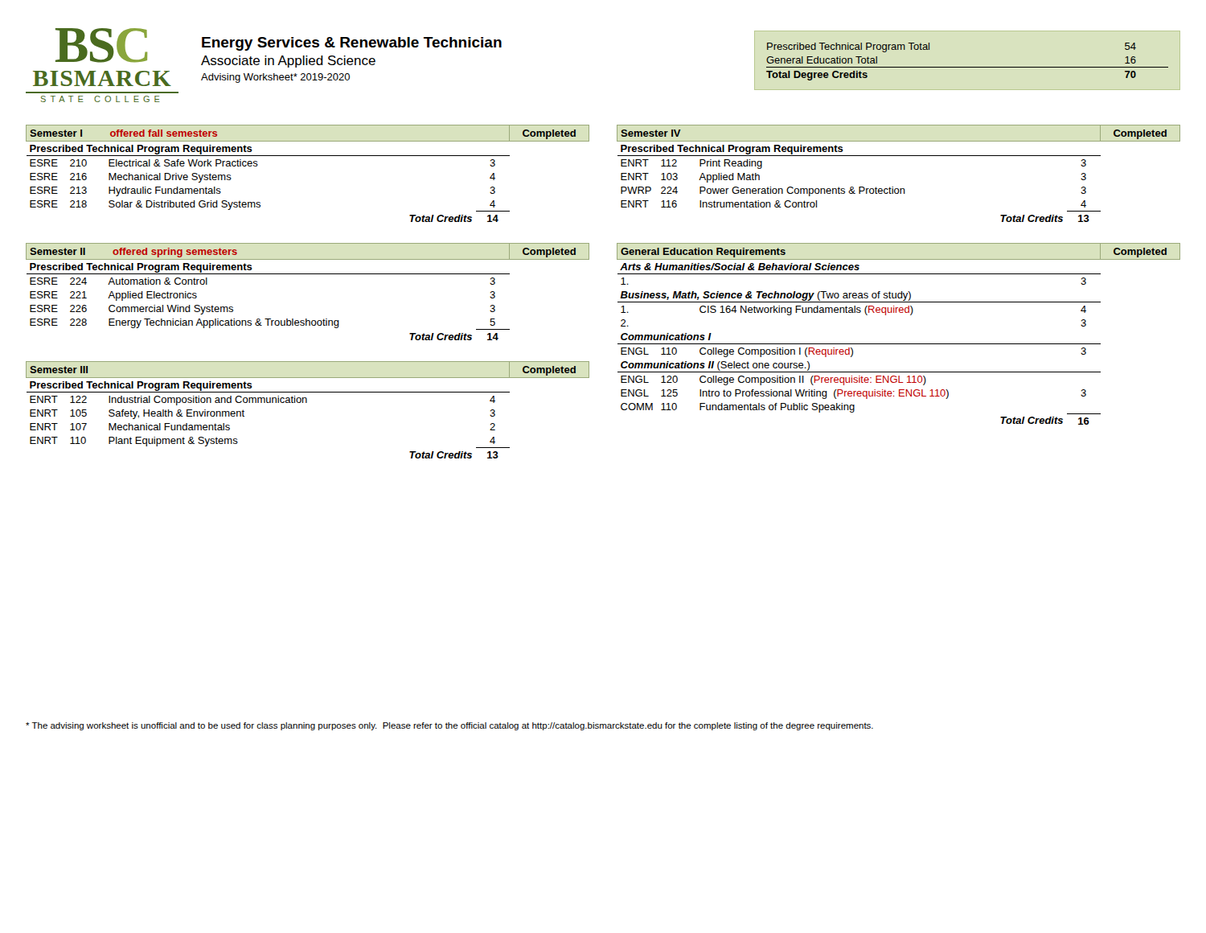BSC
BISMARCK
STATE COLLEGE
Energy Services & Renewable Technician
Associate in Applied Science
Advising Worksheet* 2019-2020
| Prescribed Technical Program Total | 54 |
| General Education Total | 16 |
| Total Degree Credits | 70 |
| Semester I offered fall semesters | Completed |
| --- | --- |
| Prescribed Technical Program Requirements | |
| ESRE | 210 | Electrical & Safe Work Practices | 3 | |
| ESRE | 216 | Mechanical Drive Systems | 4 | |
| ESRE | 213 | Hydraulic Fundamentals | 3 | |
| ESRE | 218 | Solar & Distributed Grid Systems | 4 | |
| | Total Credits | 14 | |
| Semester II offered spring semesters | Completed |
| --- | --- |
| Prescribed Technical Program Requirements | |
| ESRE | 224 | Automation & Control | 3 | |
| ESRE | 221 | Applied Electronics | 3 | |
| ESRE | 226 | Commercial Wind Systems | 3 | |
| ESRE | 228 | Energy Technician Applications & Troubleshooting | 5 | |
| | Total Credits | 14 | |
| Semester III | Completed |
| --- | --- |
| Prescribed Technical Program Requirements | |
| ENRT | 122 | Industrial Composition and Communication | 4 | |
| ENRT | 105 | Safety, Health & Environment | 3 | |
| ENRT | 107 | Mechanical Fundamentals | 2 | |
| ENRT | 110 | Plant Equipment & Systems | 4 | |
| | Total Credits | 13 | |
| Semester IV | Completed |
| --- | --- |
| Prescribed Technical Program Requirements | |
| ENRT | 112 | Print Reading | 3 | |
| ENRT | 103 | Applied Math | 3 | |
| PWRP | 224 | Power Generation Components & Protection | 3 | |
| ENRT | 116 | Instrumentation & Control | 4 | |
| | Total Credits | 13 | |
| General Education Requirements | Completed |
| --- | --- |
| Arts & Humanities/Social & Behavioral Sciences | |
| 1. | | | 3 | |
| Business, Math, Science & Technology (Two areas of study) | |
| 1. | | CIS 164 Networking Fundamentals ( Required ) | 4 | |
| 2. | | | 3 | |
| Communications I | |
| ENGL | 110 | College Composition I ( Required ) | 3 | |
| Communications II (Select one course.) | |
| ENGL | 120 | College Composition II ( Prerequisite: ENGL 110 ) | | |
| ENGL | 125 | Intro to Professional Writing ( Prerequisite: ENGL 110 ) | 3 | |
| COMM | 110 | Fundamentals of Public Speaking | | |
| | Total Credits | 16 | |
* The advising worksheet is unofficial and to be used for class planning purposes only. Please refer to the official catalog at http://catalog.bismarckstate.edu for the complete listing of the degree requirements.